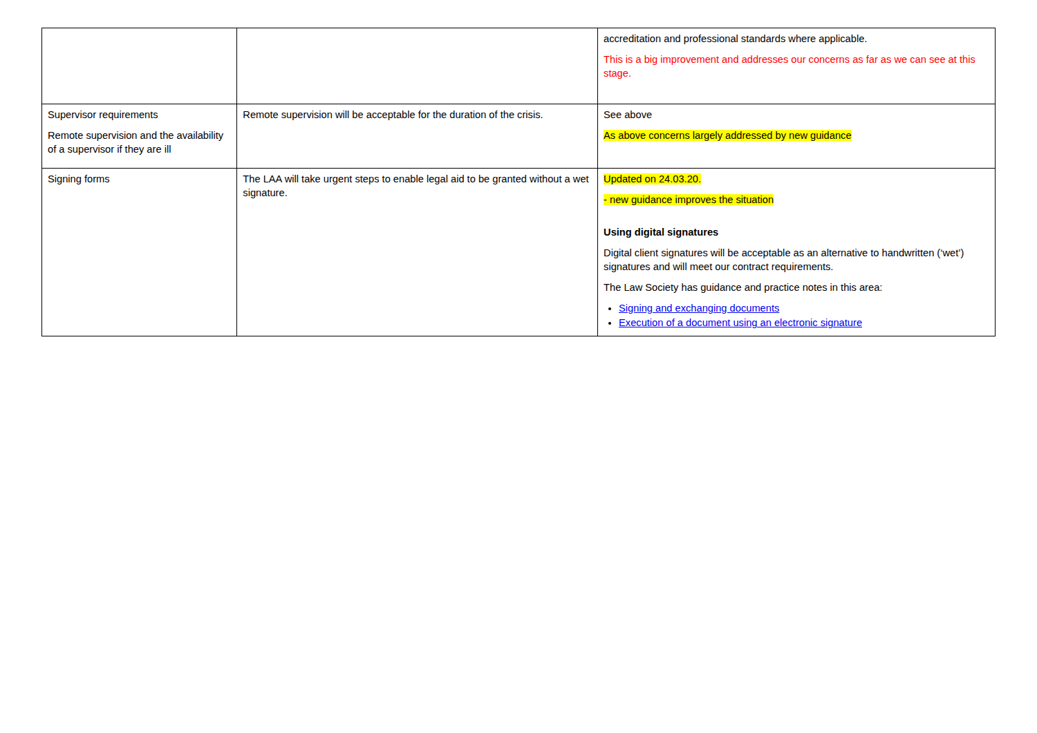| | | accreditation and professional standards where applicable. This is a big improvement and addresses our concerns as far as we can see at this stage. |
| Supervisor requirements Remote supervision and the availability of a supervisor if they are ill | Remote supervision will be acceptable for the duration of the crisis. | See above As above concerns largely addressed by new guidance |
| Signing forms | The LAA will take urgent steps to enable legal aid to be granted without a wet signature. | Updated on 24.03.20. - new guidance improves the situation Using digital signatures Digital client signatures will be acceptable as an alternative to handwritten (‘wet’) signatures and will meet our contract requirements. The Law Society has guidance and practice notes in this area: Signing and exchanging documents Execution of a document using an electronic signature |